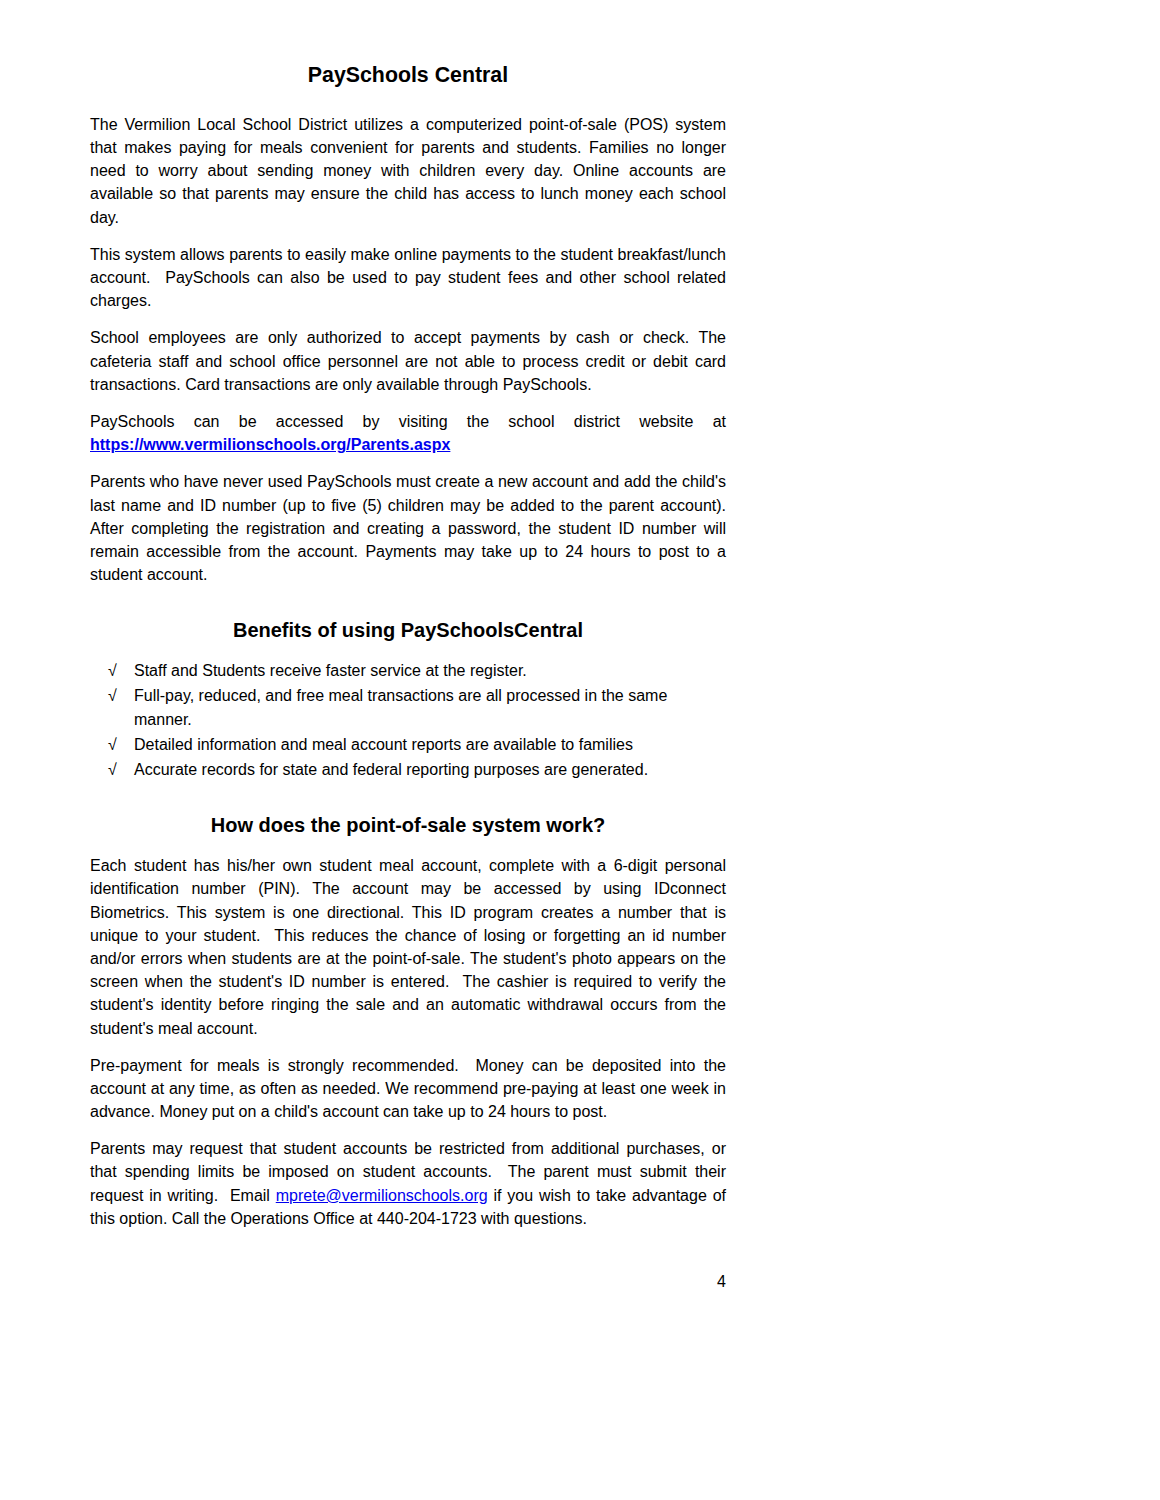PaySchools Central
The Vermilion Local School District utilizes a computerized point-of-sale (POS) system that makes paying for meals convenient for parents and students. Families no longer need to worry about sending money with children every day. Online accounts are available so that parents may ensure the child has access to lunch money each school day.
This system allows parents to easily make online payments to the student breakfast/lunch account. PaySchools can also be used to pay student fees and other school related charges.
School employees are only authorized to accept payments by cash or check. The cafeteria staff and school office personnel are not able to process credit or debit card transactions. Card transactions are only available through PaySchools.
PaySchools can be accessed by visiting the school district website at https://www.vermilionschools.org/Parents.aspx
Parents who have never used PaySchools must create a new account and add the child's last name and ID number (up to five (5) children may be added to the parent account). After completing the registration and creating a password, the student ID number will remain accessible from the account. Payments may take up to 24 hours to post to a student account.
Benefits of using PaySchoolsCentral
Staff and Students receive faster service at the register.
Full-pay, reduced, and free meal transactions are all processed in the same manner.
Detailed information and meal account reports are available to families
Accurate records for state and federal reporting purposes are generated.
How does the point-of-sale system work?
Each student has his/her own student meal account, complete with a 6-digit personal identification number (PIN). The account may be accessed by using IDconnect Biometrics. This system is one directional. This ID program creates a number that is unique to your student. This reduces the chance of losing or forgetting an id number and/or errors when students are at the point-of-sale. The student's photo appears on the screen when the student's ID number is entered. The cashier is required to verify the student's identity before ringing the sale and an automatic withdrawal occurs from the student's meal account.
Pre-payment for meals is strongly recommended. Money can be deposited into the account at any time, as often as needed. We recommend pre-paying at least one week in advance. Money put on a child's account can take up to 24 hours to post.
Parents may request that student accounts be restricted from additional purchases, or that spending limits be imposed on student accounts. The parent must submit their request in writing. Email mprete@vermilionschools.org if you wish to take advantage of this option. Call the Operations Office at 440-204-1723 with questions.
4